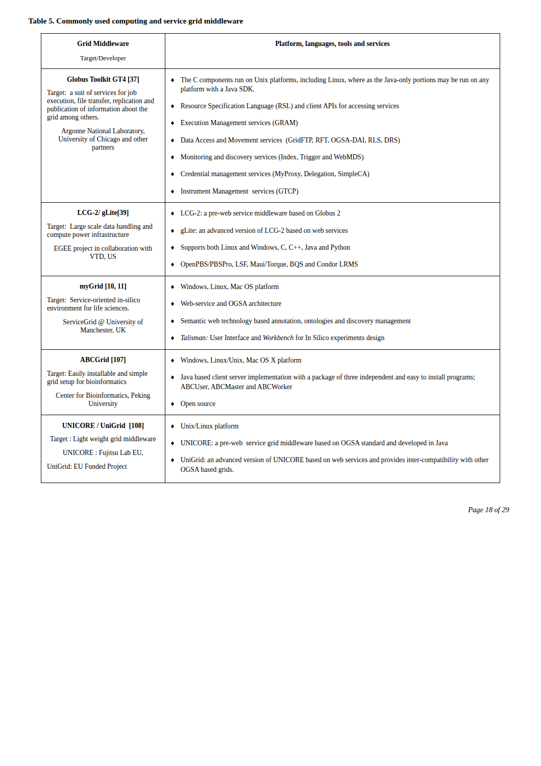Table 5. Commonly used computing and service grid middleware
| Grid Middleware Target/Developer | Platform, languages, tools and services |
| --- | --- |
| Globus Toolkit GT4 [37] Target: a suit of services for job execution, file transfer, replication and publication of information about the grid among others. Argonne National Laboratory, University of Chicago and other partners | The C components run on Unix platforms, including Linux, where as the Java-only portions may be run on any platform with a Java SDK. Resource Specification Language (RSL) and client APIs for accessing services Execution Management services (GRAM) Data Access and Movement services (GridFTP, RFT, OGSA-DAI, RLS, DRS) Monitoring and discovery services (Index, Trigger and WebMDS) Credential management services (MyProxy, Delegation, SimpleCA) Instrument Management services (GTCP) |
| LCG-2/ gLite[39] Target: Large scale data handling and compute power infrastructure EGEE project in collaboration with VTD, US | LCG-2: a pre-web service middleware based on Globus 2 gLite: an advanced version of LCG-2 based on web services Supports both Linux and Windows, C, C++, Java and Python OpenPBS/PBSPro, LSF, Maui/Torque, BQS and Condor LRMS |
| myGrid [10, 11] Target: Service-oriented in-silico environment for life sciences. ServiceGrid @ University of Manchester, UK | Windows, Linux, Mac OS platform Web-service and OGSA architecture Semantic web technology based annotation, ontologies and discovery management Talisman: User Interface and Workbench for In Silico experiments design |
| ABCGrid [107] Target: Easily installable and simple grid setup for bioinformatics Center for Bioinformatics, Peking University | Windows, Linux/Unix, Mac OS X platform Java based client server implementation with a package of three independent and easy to install programs; ABCUser, ABCMaster and ABCWorker Open source |
| UNICORE / UniGrid [108] Target : Light weight grid middleware UNICORE : Fujitsu Lab EU, UniGrid: EU Funded Project | Unix/Linux platform UNICORE: a pre-web service grid middleware based on OGSA standard and developed in Java UniGrid: an advanced version of UNICORE based on web services and provides inter-compatibility with other OGSA based grids. |
Page 18 of 29